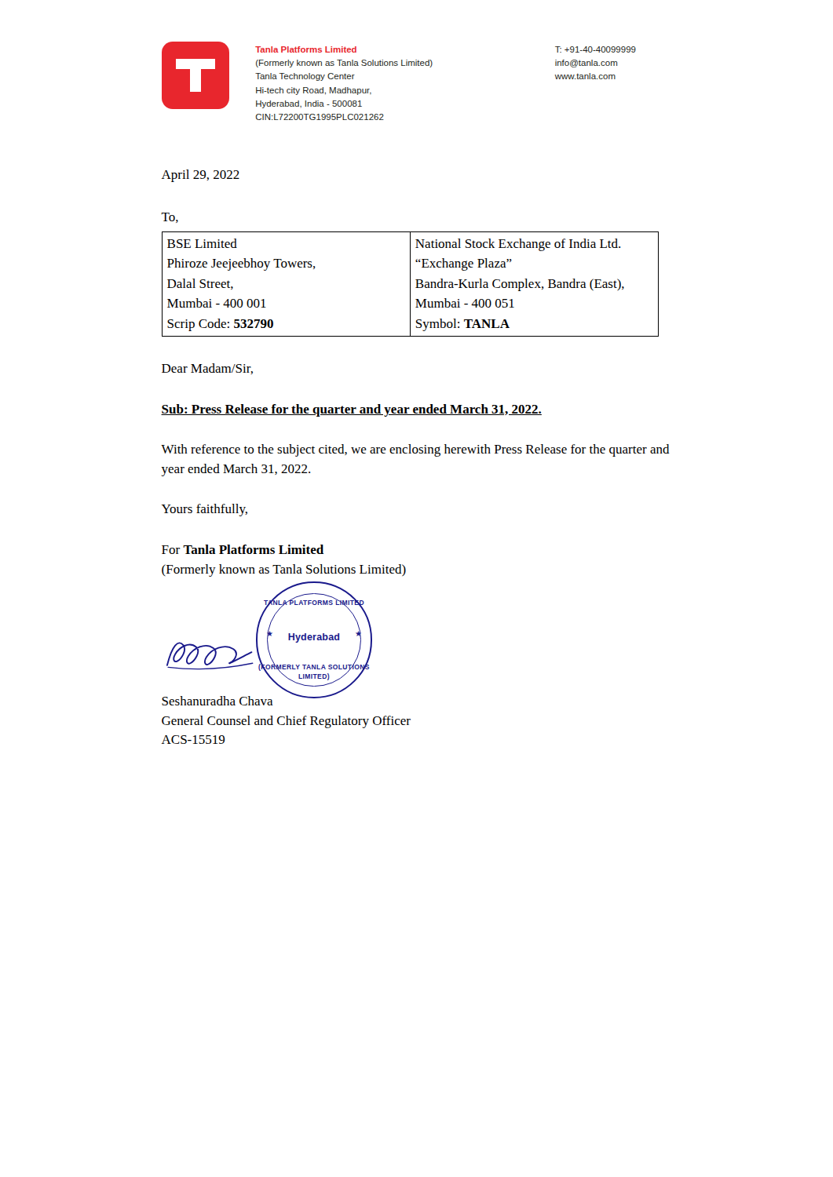Tanla Platforms Limited
(Formerly known as Tanla Solutions Limited)
Tanla Technology Center
Hi-tech city Road, Madhapur,
Hyderabad, India - 500081
CIN:L72200TG1995PLC021262
T: +91-40-40099999
info@tanla.com
www.tanla.com
April 29, 2022
To,
| BSE Limited Phiroze Jeejeebhoy Towers, Dalal Street, Mumbai - 400 001 Scrip Code: 532790 | National Stock Exchange of India Ltd. “Exchange Plaza” Bandra-Kurla Complex, Bandra (East), Mumbai - 400 051 Symbol: TANLA |
Dear Madam/Sir,
Sub: Press Release for the quarter and year ended March 31, 2022.
With reference to the subject cited, we are enclosing herewith Press Release for the quarter and year ended March 31, 2022.
Yours faithfully,
For Tanla Platforms Limited
(Formerly known as Tanla Solutions Limited)
TANLA PLATFORMS LIMITED
★
★
Hyderabad
(FORMERLY TANLA SOLUTIONS LIMITED)
Seshanuradha Chava
General Counsel and Chief Regulatory Officer
ACS-15519